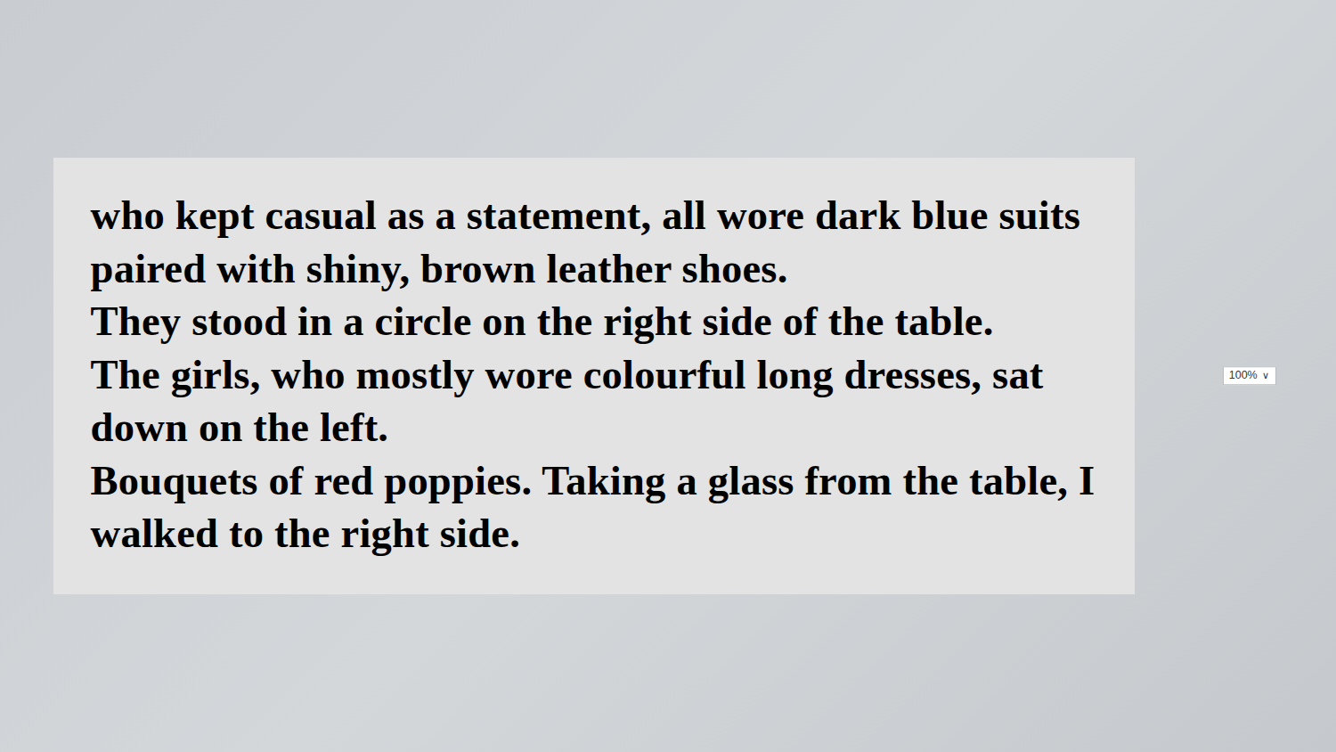who kept casual as a statement, all wore dark blue suits paired with shiny, brown leather shoes.
They stood in a circle on the right side of the table.
The girls, who mostly wore colourful long dresses, sat down on the left.
Bouquets of red poppies. Taking a glass from the table, I walked to the right side.
100%∨